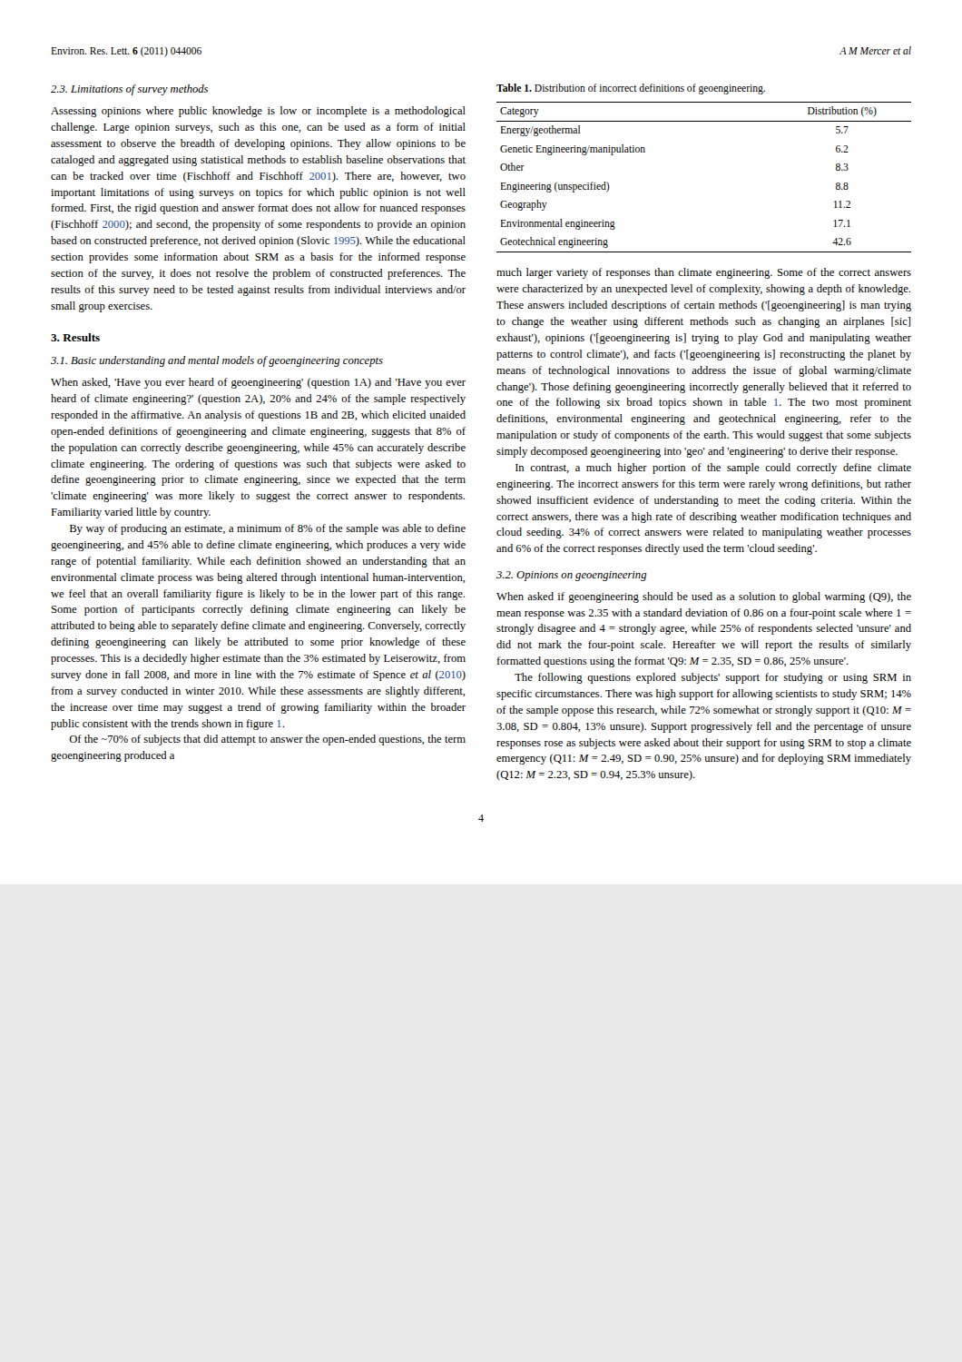Environ. Res. Lett. 6 (2011) 044006
A M Mercer et al
2.3. Limitations of survey methods
Assessing opinions where public knowledge is low or incomplete is a methodological challenge. Large opinion surveys, such as this one, can be used as a form of initial assessment to observe the breadth of developing opinions. They allow opinions to be cataloged and aggregated using statistical methods to establish baseline observations that can be tracked over time (Fischhoff and Fischhoff 2001). There are, however, two important limitations of using surveys on topics for which public opinion is not well formed. First, the rigid question and answer format does not allow for nuanced responses (Fischhoff 2000); and second, the propensity of some respondents to provide an opinion based on constructed preference, not derived opinion (Slovic 1995). While the educational section provides some information about SRM as a basis for the informed response section of the survey, it does not resolve the problem of constructed preferences. The results of this survey need to be tested against results from individual interviews and/or small group exercises.
3. Results
3.1. Basic understanding and mental models of geoengineering concepts
When asked, 'Have you ever heard of geoengineering' (question 1A) and 'Have you ever heard of climate engineering?' (question 2A), 20% and 24% of the sample respectively responded in the affirmative. An analysis of questions 1B and 2B, which elicited unaided open-ended definitions of geoengineering and climate engineering, suggests that 8% of the population can correctly describe geoengineering, while 45% can accurately describe climate engineering. The ordering of questions was such that subjects were asked to define geoengineering prior to climate engineering, since we expected that the term 'climate engineering' was more likely to suggest the correct answer to respondents. Familiarity varied little by country.
By way of producing an estimate, a minimum of 8% of the sample was able to define geoengineering, and 45% able to define climate engineering, which produces a very wide range of potential familiarity. While each definition showed an understanding that an environmental climate process was being altered through intentional human-intervention, we feel that an overall familiarity figure is likely to be in the lower part of this range. Some portion of participants correctly defining climate engineering can likely be attributed to being able to separately define climate and engineering. Conversely, correctly defining geoengineering can likely be attributed to some prior knowledge of these processes. This is a decidedly higher estimate than the 3% estimated by Leiserowitz, from survey done in fall 2008, and more in line with the 7% estimate of Spence et al (2010) from a survey conducted in winter 2010. While these assessments are slightly different, the increase over time may suggest a trend of growing familiarity within the broader public consistent with the trends shown in figure 1.
Of the ~70% of subjects that did attempt to answer the open-ended questions, the term geoengineering produced a
Table 1. Distribution of incorrect definitions of geoengineering.
| Category | Distribution (%) |
| --- | --- |
| Energy/geothermal | 5.7 |
| Genetic Engineering/manipulation | 6.2 |
| Other | 8.3 |
| Engineering (unspecified) | 8.8 |
| Geography | 11.2 |
| Environmental engineering | 17.1 |
| Geotechnical engineering | 42.6 |
much larger variety of responses than climate engineering. Some of the correct answers were characterized by an unexpected level of complexity, showing a depth of knowledge. These answers included descriptions of certain methods ('[geoengineering] is man trying to change the weather using different methods such as changing an airplanes [sic] exhaust'), opinions ('[geoengineering is] trying to play God and manipulating weather patterns to control climate'), and facts ('[geoengineering is] reconstructing the planet by means of technological innovations to address the issue of global warming/climate change'). Those defining geoengineering incorrectly generally believed that it referred to one of the following six broad topics shown in table 1. The two most prominent definitions, environmental engineering and geotechnical engineering, refer to the manipulation or study of components of the earth. This would suggest that some subjects simply decomposed geoengineering into 'geo' and 'engineering' to derive their response.
In contrast, a much higher portion of the sample could correctly define climate engineering. The incorrect answers for this term were rarely wrong definitions, but rather showed insufficient evidence of understanding to meet the coding criteria. Within the correct answers, there was a high rate of describing weather modification techniques and cloud seeding. 34% of correct answers were related to manipulating weather processes and 6% of the correct responses directly used the term 'cloud seeding'.
3.2. Opinions on geoengineering
When asked if geoengineering should be used as a solution to global warming (Q9), the mean response was 2.35 with a standard deviation of 0.86 on a four-point scale where 1 = strongly disagree and 4 = strongly agree, while 25% of respondents selected 'unsure' and did not mark the four-point scale. Hereafter we will report the results of similarly formatted questions using the format 'Q9: M = 2.35, SD = 0.86, 25% unsure'.
The following questions explored subjects' support for studying or using SRM in specific circumstances. There was high support for allowing scientists to study SRM; 14% of the sample oppose this research, while 72% somewhat or strongly support it (Q10: M = 3.08, SD = 0.804, 13% unsure). Support progressively fell and the percentage of unsure responses rose as subjects were asked about their support for using SRM to stop a climate emergency (Q11: M = 2.49, SD = 0.90, 25% unsure) and for deploying SRM immediately (Q12: M = 2.23, SD = 0.94, 25.3% unsure).
4